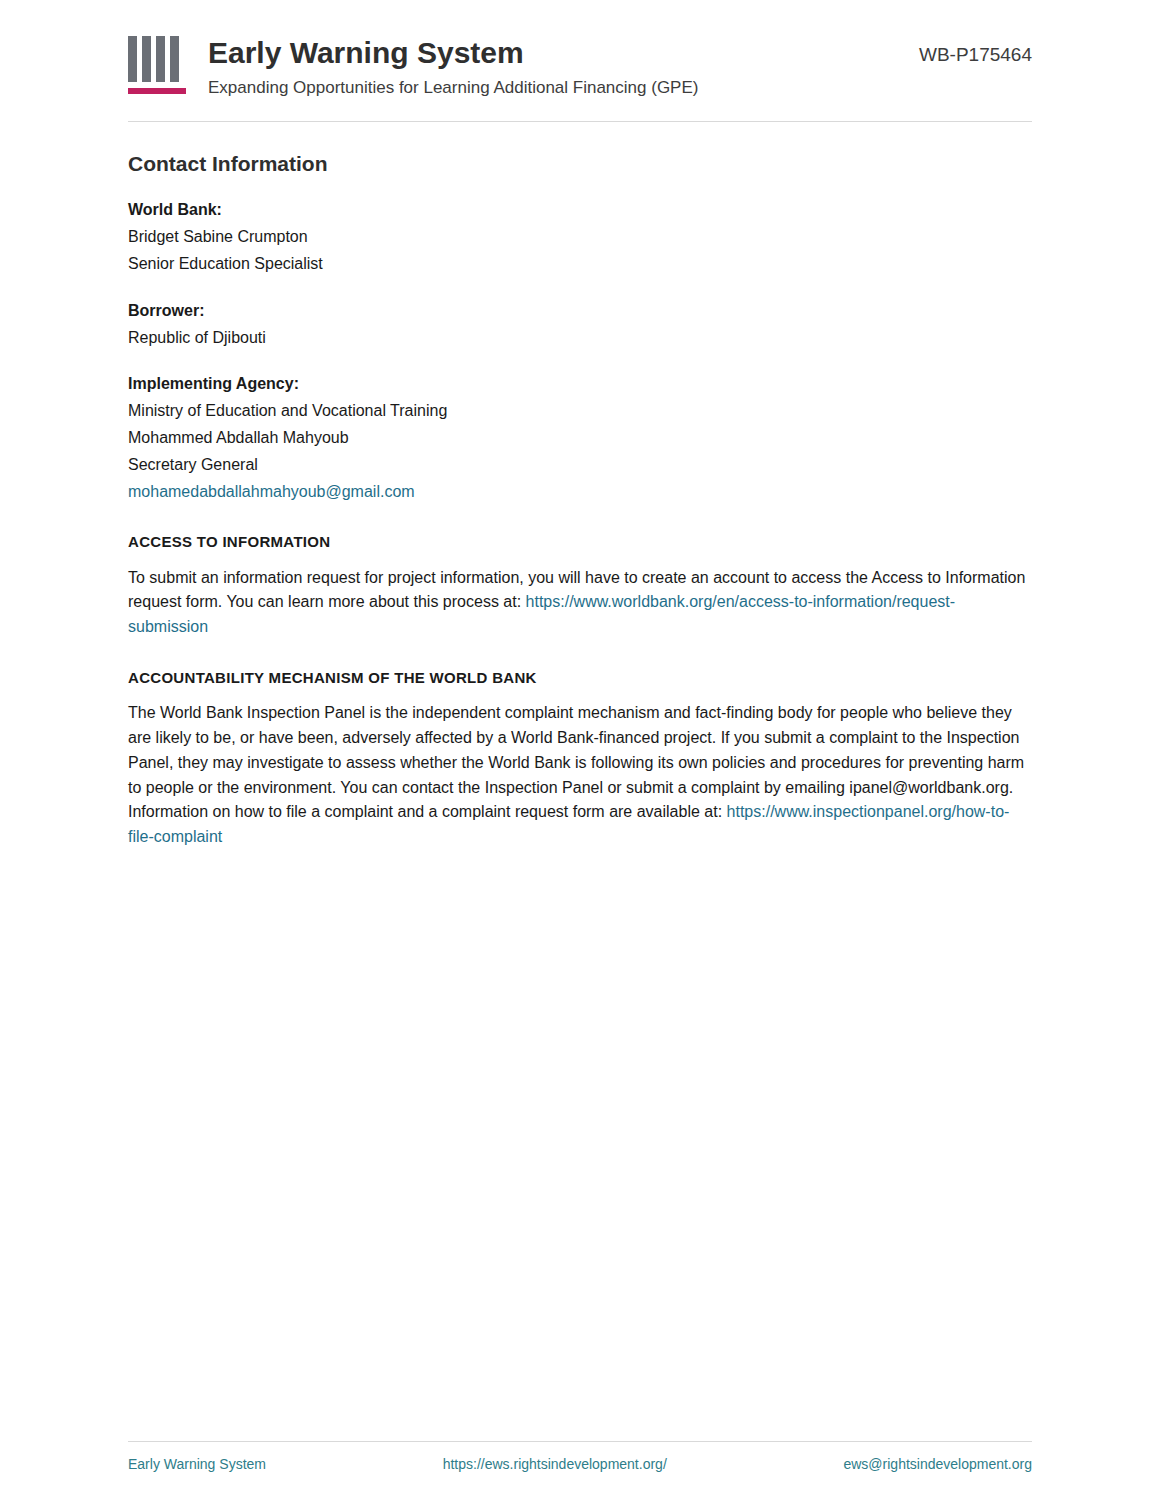Early Warning System
Expanding Opportunities for Learning Additional Financing (GPE)
WB-P175464
Contact Information
World Bank:
Bridget Sabine Crumpton
Senior Education Specialist
Borrower:
Republic of Djibouti
Implementing Agency:
Ministry of Education and Vocational Training
Mohammed Abdallah Mahyoub
Secretary General
mohamedabdallahmahyoub@gmail.com
ACCESS TO INFORMATION
To submit an information request for project information, you will have to create an account to access the Access to Information request form. You can learn more about this process at: https://www.worldbank.org/en/access-to-information/request-submission
ACCOUNTABILITY MECHANISM OF THE WORLD BANK
The World Bank Inspection Panel is the independent complaint mechanism and fact-finding body for people who believe they are likely to be, or have been, adversely affected by a World Bank-financed project. If you submit a complaint to the Inspection Panel, they may investigate to assess whether the World Bank is following its own policies and procedures for preventing harm to people or the environment. You can contact the Inspection Panel or submit a complaint by emailing ipanel@worldbank.org. Information on how to file a complaint and a complaint request form are available at: https://www.inspectionpanel.org/how-to-file-complaint
Early Warning System
https://ews.rightsindevelopment.org/
ews@rightsindevelopment.org